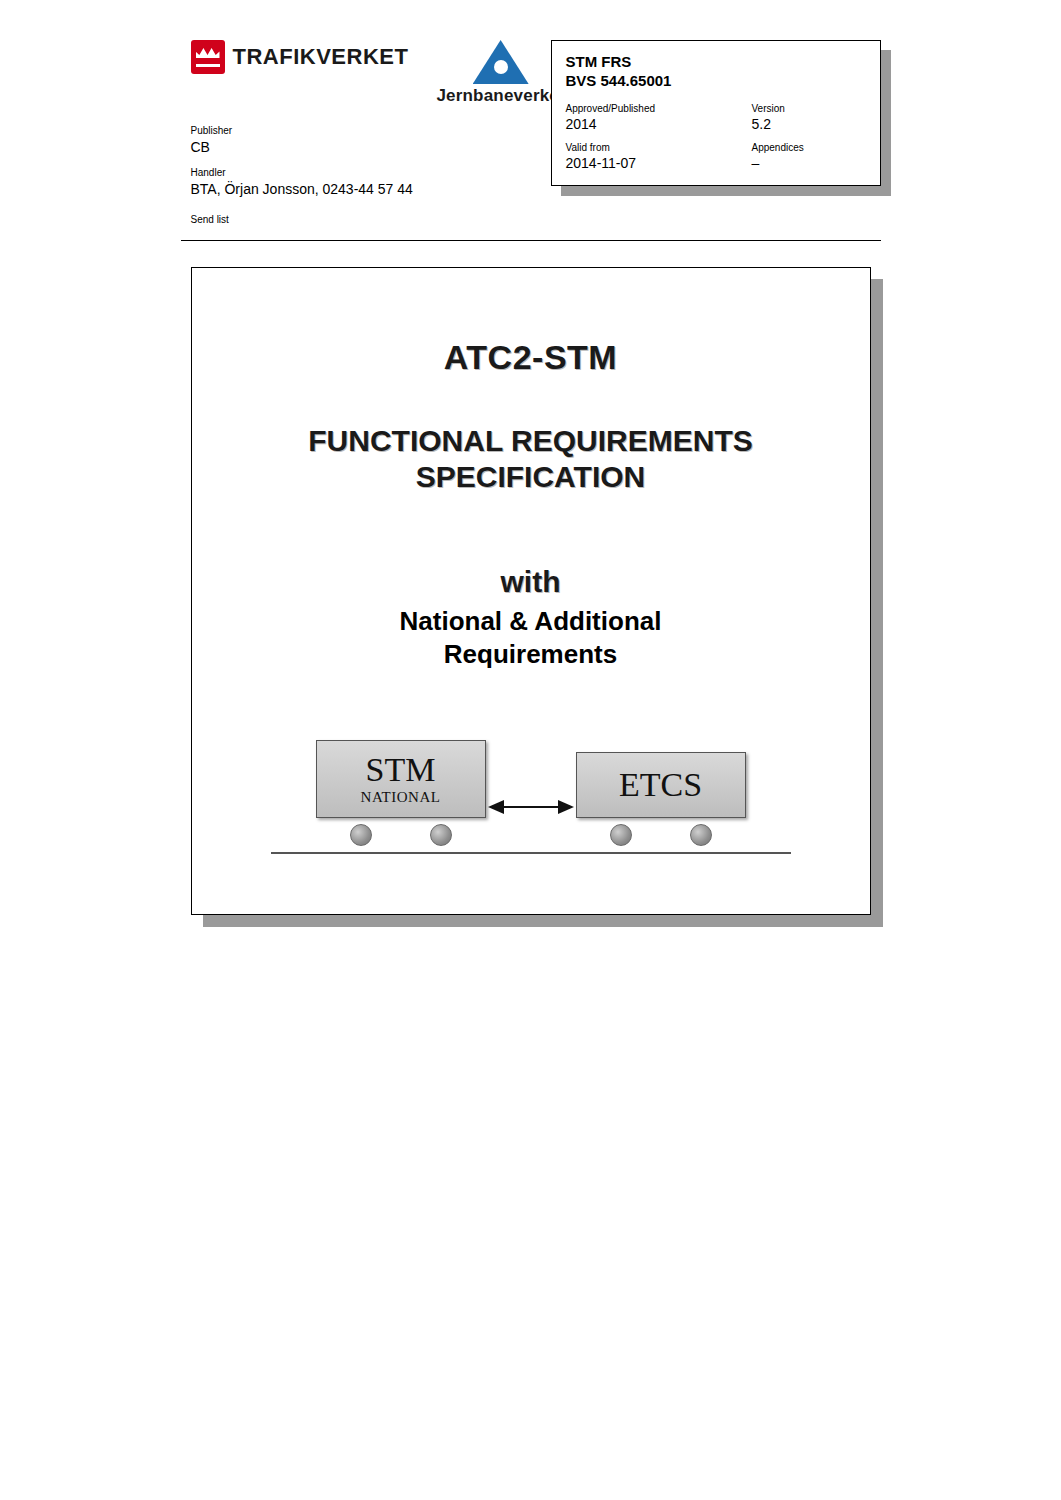TRAFIKVERKET
Jernbaneverket
STM FRS
BVS 544.65001
| Approved/Published | Version |
| 2014 | 5.2 |
| Valid from | Appendices |
| 2014-11-07 | – |
Publisher
CB
Handler
BTA, Örjan Jonsson, 0243-44 57 44
Send list
ATC2-STM
FUNCTIONAL REQUIREMENTS
SPECIFICATION
with
National & Additional
Requirements
STM
NATIONAL
ETCS